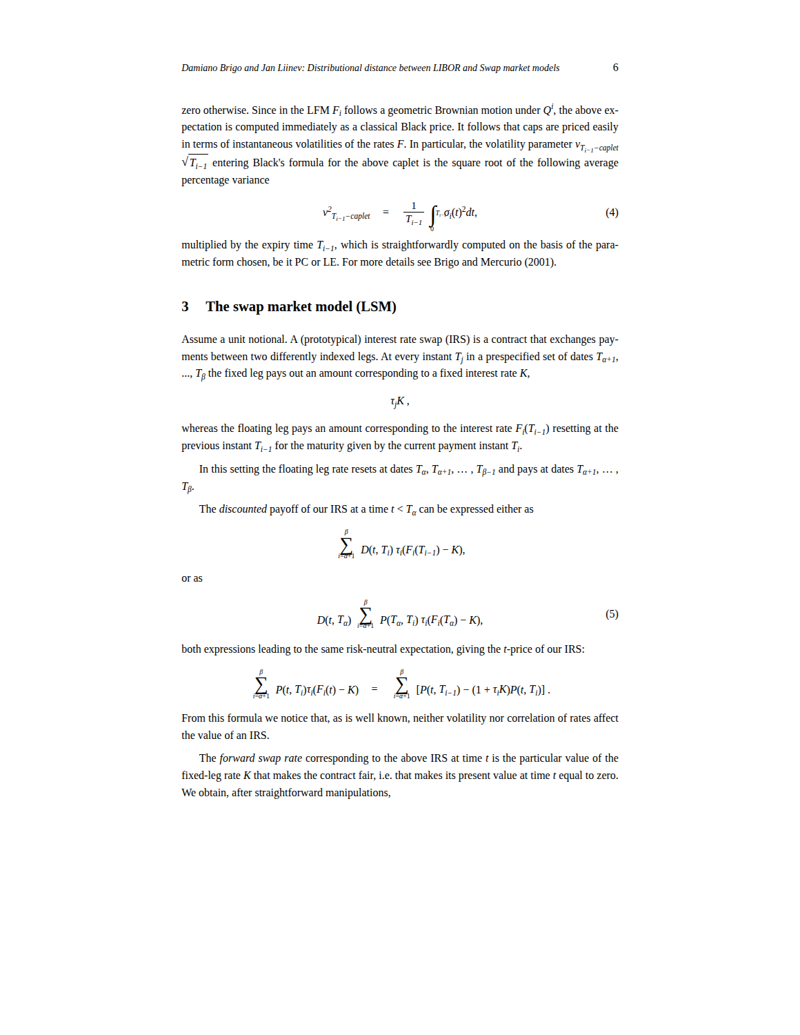Damiano Brigo and Jan Liinev: Distributional distance between LIBOR and Swap market models 6
zero otherwise. Since in the LFM Fi follows a geometric Brownian motion under Qi, the above expectation is computed immediately as a classical Black price. It follows that caps are priced easily in terms of instantaneous volatilities of the rates F. In particular, the volatility parameter vTi−1−caplet Ti−1 entering Black's formula for the above caplet is the square root of the following average percentage variance
v2 Ti−1−caplet = 1 Ti−1 ∫Ti−10 σi(t)2 dt, (4)
multiplied by the expiry time Ti−1, which is straightforwardly computed on the basis of the parametric form chosen, be it PC or LE. For more details see Brigo and Mercurio (2001).
3 The swap market model (LSM)
Assume a unit notional. A (prototypical) interest rate swap (IRS) is a contract that exchanges payments between two differently indexed legs. At every instant Tj in a prespecified set of dates Tα+1, ..., Tβ the fixed leg pays out an amount corresponding to a fixed interest rate K,
τj K ,
whereas the floating leg pays an amount corresponding to the interest rate Fi(Ti−1) resetting at the previous instant Ti−1 for the maturity given by the current payment instant Ti.
In this setting the floating leg rate resets at dates Tα, Tα+1, … , Tβ−1 and pays at dates Tα+1, … , Tβ.
The discounted payoff of our IRS at a time t < Tα can be expressed either as
β∑i=α+1 D(t, Ti) τi(Fi(Ti−1) − K),
or as
D(t, Tα) β∑i=α+1 P(Tα, Ti) τi(Fi(Tα) − K), (5)
both expressions leading to the same risk-neutral expectation, giving the t-price of our IRS:
β∑i=α+1 P(t, Ti)τi(Fi(t) − K) = β∑i=α+1 [P(t, Ti−1) − (1 + τi K)P(t, Ti)] .
From this formula we notice that, as is well known, neither volatility nor correlation of rates affect the value of an IRS.
The forward swap rate corresponding to the above IRS at time t is the particular value of the fixed-leg rate K that makes the contract fair, i.e. that makes its present value at time t equal to zero. We obtain, after straightforward manipulations,